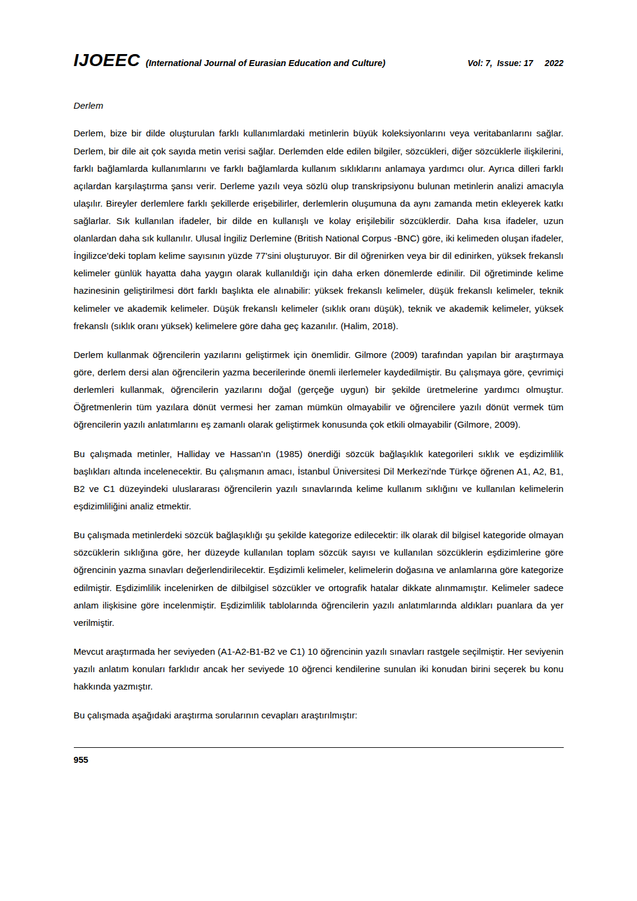IJOEEC (International Journal of Eurasian Education and Culture) Vol: 7, Issue: 17 2022
Derlem
Derlem, bize bir dilde oluşturulan farklı kullanımlardaki metinlerin büyük koleksiyonlarını veya veritabanlarını sağlar. Derlem, bir dile ait çok sayıda metin verisi sağlar. Derlemden elde edilen bilgiler, sözcükleri, diğer sözcüklerle ilişkilerini, farklı bağlamlarda kullanımlarını ve farklı bağlamlarda kullanım sıklıklarını anlamaya yardımcı olur. Ayrıca dilleri farklı açılardan karşılaştırma şansı verir. Derleme yazılı veya sözlü olup transkripsiyonu bulunan metinlerin analizi amacıyla ulaşılır. Bireyler derlemlere farklı şekillerde erişebilirler, derlemlerin oluşumuna da aynı zamanda metin ekleyerek katkı sağlarlar. Sık kullanılan ifadeler, bir dilde en kullanışlı ve kolay erişilebilir sözcüklerdir. Daha kısa ifadeler, uzun olanlardan daha sık kullanılır. Ulusal İngiliz Derlemine (British National Corpus -BNC) göre, iki kelimeden oluşan ifadeler, İngilizce'deki toplam kelime sayısının yüzde 77'sini oluşturuyor. Bir dil öğrenirken veya bir dil edinirken, yüksek frekanslı kelimeler günlük hayatta daha yaygın olarak kullanıldığı için daha erken dönemlerde edinilir. Dil öğretiminde kelime hazinesinin geliştirilmesi dört farklı başlıkta ele alınabilir: yüksek frekanslı kelimeler, düşük frekanslı kelimeler, teknik kelimeler ve akademik kelimeler. Düşük frekanslı kelimeler (sıklık oranı düşük), teknik ve akademik kelimeler, yüksek frekanslı (sıklık oranı yüksek) kelimelere göre daha geç kazanılır. (Halim, 2018).
Derlem kullanmak öğrencilerin yazılarını geliştirmek için önemlidir. Gilmore (2009) tarafından yapılan bir araştırmaya göre, derlem dersi alan öğrencilerin yazma becerilerinde önemli ilerlemeler kaydedilmiştir. Bu çalışmaya göre, çevrimiçi derlemleri kullanmak, öğrencilerin yazılarını doğal (gerçeğe uygun) bir şekilde üretmelerine yardımcı olmuştur. Öğretmenlerin tüm yazılara dönüt vermesi her zaman mümkün olmayabilir ve öğrencilere yazılı dönüt vermek tüm öğrencilerin yazılı anlatımlarını eş zamanlı olarak geliştirmek konusunda çok etkili olmayabilir (Gilmore, 2009).
Bu çalışmada metinler, Halliday ve Hassan'ın (1985) önerdiği sözcük bağlaşıklık kategorileri sıklık ve eşdizimlilik başlıkları altında incelenecektir. Bu çalışmanın amacı, İstanbul Üniversitesi Dil Merkezi'nde Türkçe öğrenen A1, A2, B1, B2 ve C1 düzeyindeki uluslararası öğrencilerin yazılı sınavlarında kelime kullanım sıklığını ve kullanılan kelimelerin eşdizimliliğini analiz etmektir.
Bu çalışmada metinlerdeki sözcük bağlaşıklığı şu şekilde kategorize edilecektir: ilk olarak dil bilgisel kategoride olmayan sözcüklerin sıklığına göre, her düzeyde kullanılan toplam sözcük sayısı ve kullanılan sözcüklerin eşdizimlerine göre öğrencinin yazma sınavları değerlendirilecektir. Eşdizimli kelimeler, kelimelerin doğasına ve anlamlarına göre kategorize edilmiştir. Eşdizimlilik incelenirken de dilbilgisel sözcükler ve ortografik hatalar dikkate alınmamıştır. Kelimeler sadece anlam ilişkisine göre incelenmiştir. Eşdizimlilik tablolarında öğrencilerin yazılı anlatımlarında aldıkları puanlara da yer verilmiştir.
Mevcut araştırmada her seviyeden (A1-A2-B1-B2 ve C1) 10 öğrencinin yazılı sınavları rastgele seçilmiştir. Her seviyenin yazılı anlatım konuları farklıdır ancak her seviyede 10 öğrenci kendilerine sunulan iki konudan birini seçerek bu konu hakkında yazmıştır.
Bu çalışmada aşağıdaki araştırma sorularının cevapları araştırılmıştır:
955